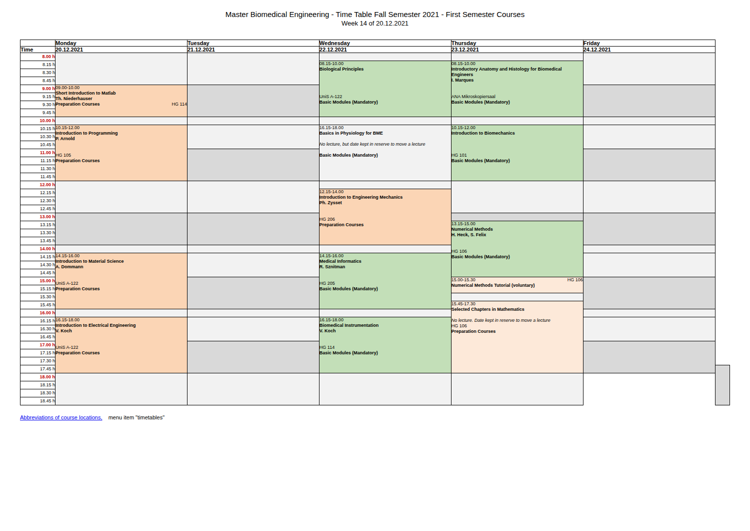Master Biomedical Engineering - Time Table Fall Semester 2021 - First Semester Courses
Week 14 of 20.12.2021
| | Monday | Tuesday | Wednesday | Thursday | Friday |
| --- | --- | --- | --- | --- | --- |
| Time | 20.12.2021 | 21.12.2021 | 22.12.2021 | 23.12.2021 | 24.12.2021 |
| 8.00 h | | | | | |
| 8.15 h | 08.15-10.00 Biological Principles UniS A-122 Basic Modules (Mandatory) | 08.15-10.00 Introductory Anatomy and Histology for Biomedical Engineers I. Marques ANA Mikroskopiersaal Basic Modules (Mandatory) |
| 8.30 h |
| 8.45 h |
| 9.00 h | 09.00-10.00 Short Introduction to Matlab Th. Niederhauser Preparation Courses HG 114 | | |
| 9.15 h |
| 9.30 h |
| 9.45 h |
| 10.00 h | | | | | |
| 10.15 h | 10.15-12.00 Introduction to Programming P. Arnold HG 105 Preparation Courses | | 16.15-18.00 Basics in Physiology for BME No lecture, but date kept in reserve to move a lecture Basic Modules (Mandatory) | 10.15-12.00 Introduction to Biomechanics HG 101 Basic Modules (Mandatory) | |
| 10.30 h |
| 10.45 h |
| 11.00 h | | |
| 11.15 h |
| 11.30 h |
| 11.45 h |
| 12.00 h | | | | | |
| 12.15 h | 12.15-14.00 Introduction to Engineering Mechanics Ph. Zysset HG 206 Preparation Courses |
| 12.30 h |
| 12.45 h |
| 13.00 h | | | | |
| 13.15 h | 13.15-15.00 Numerical Methods H. Heck, S. Felix HG 106 Basic Modules (Mandatory) |
| 13.30 h |
| 13.45 h |
| 14.00 h | | | | |
| 14.15 h | 14.15-16.00 Introduction to Material Science A. Dommann UniS A-122 Preparation Courses | | 14.15-16.00 Medical Informatics R. Sznitman HG 205 Basic Modules (Mandatory) | |
| 14.30 h |
| 14.45 h |
| 15.00 h | | 15.00-15.30 HG 106 Numerical Methods Tutorial (voluntary) | |
| 15.15 h |
| 15.30 h | |
| 15.45 h | 15.45-17.30 Selected Chapters in Mathematics No lecture. Date kept in reserve to move a lecture HG 106 Preparation Courses |
| 16.00 h | | | | |
| 16.15 h | 16.15-18.00 Introduction to Electrical Engineering V. Koch UniS A-122 Preparation Courses | | 16.15-18.00 Biomedical Instrumentation V. Koch HG 114 Basic Modules (Mandatory) | |
| 16.30 h |
| 16.45 h |
| 17.00 h | | |
| 17.15 h |
| 17.30 h |
| 17.45 h | |
| 18.00 h | | | | |
| 18.15 h |
| 18.30 h |
| 18.45 h |
Abbreviations of course locations, menu item "timetables"